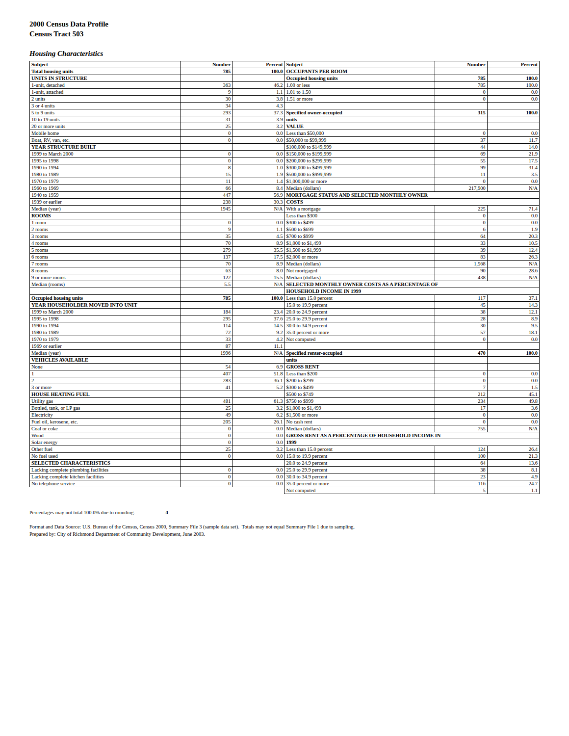2000 Census Data Profile
Census Tract 503
Housing Characteristics
| Subject | Number | Percent | Subject | Number | Percent |
| --- | --- | --- | --- | --- | --- |
| Total housing units | 785 | 100.0 | OCCUPANTS PER ROOM | | |
| UNITS IN STRUCTURE | | | Occupied housing units | 785 | 100.0 |
| 1-unit, detached | 363 | 46.2 | 1.00 or less | 785 | 100.0 |
| 1-unit, attached | 9 | 1.1 | 1.01 to 1.50 | 0 | 0.0 |
| 2 units | 30 | 3.8 | 1.51 or more | 0 | 0.0 |
| 3 or 4 units | 34 | 4.3 | | | |
| 5 to 9 units | 293 | 37.3 | Specified owner-occupied | 315 | 100.0 |
| 10 to 19 units | 31 | 3.9 | units | | |
| 20 or more units | 25 | 3.2 | VALUE | | |
| Mobile home | 0 | 0.0 | Less than $50,000 | 0 | 0.0 |
| Boat, RV, van, etc. | 0 | 0.0 | $50,000 to $99,999 | 37 | 11.7 |
| YEAR STRUCTURE BUILT | | | $100,000 to $149,999 | 44 | 14.0 |
| 1999 to March 2000 | 0 | 0.0 | $150,000 to $199,999 | 69 | 21.9 |
| 1995 to 1998 | 0 | 0.0 | $200,000 to $299,999 | 55 | 17.5 |
| 1990 to 1994 | 8 | 1.0 | $300,000 to $499,999 | 99 | 31.4 |
| 1980 to 1989 | 15 | 1.9 | $500,000 to $999,999 | 11 | 3.5 |
| 1970 to 1979 | 11 | 1.4 | $1,000,000 or more | 0 | 0.0 |
| 1960 to 1969 | 66 | 8.4 | Median (dollars) | 217,900 | N/A |
| 1940 to 1959 | 447 | 56.9 | MORTGAGE STATUS AND SELECTED MONTHLY OWNER |
| 1939 or earlier | 238 | 30.3 | COSTS |
| Median (year) | 1945 | N/A | With a mortgage | 225 | 71.4 |
| ROOMS | | | Less than $300 | 0 | 0.0 |
| 1 room | 0 | 0.0 | $300 to $499 | 0 | 0.0 |
| 2 rooms | 9 | 1.1 | $500 to $699 | 6 | 1.9 |
| 3 rooms | 35 | 4.5 | $700 to $999 | 64 | 20.3 |
| 4 rooms | 70 | 8.9 | $1,000 to $1,499 | 33 | 10.5 |
| 5 rooms | 279 | 35.5 | $1,500 to $1,999 | 39 | 12.4 |
| 6 rooms | 137 | 17.5 | $2,000 or more | 83 | 26.3 |
| 7 rooms | 70 | 8.9 | Median (dollars) | 1,568 | N/A |
| 8 rooms | 63 | 8.0 | Not mortgaged | 90 | 28.6 |
| 9 or more rooms | 122 | 15.5 | Median (dollars) | 438 | N/A |
| Median (rooms) | 5.5 | N/A | SELECTED MONTHLY OWNER COSTS AS A PERCENTAGE OF |
| | | | HOUSEHOLD INCOME IN 1999 |
| Occupied housing units | 785 | 100.0 | Less than 15.0 percent | 117 | 37.1 |
| YEAR HOUSEHOLDER MOVED INTO UNIT | | | 15.0 to 19.9 percent | 45 | 14.3 |
| 1999 to March 2000 | 184 | 23.4 | 20.0 to 24.9 percent | 38 | 12.1 |
| 1995 to 1998 | 295 | 37.6 | 25.0 to 29.9 percent | 28 | 8.9 |
| 1990 to 1994 | 114 | 14.5 | 30.0 to 34.9 percent | 30 | 9.5 |
| 1980 to 1989 | 72 | 9.2 | 35.0 percent or more | 57 | 18.1 |
| 1970 to 1979 | 33 | 4.2 | Not computed | 0 | 0.0 |
| 1969 or earlier | 87 | 11.1 | | | |
| Median (year) | 1996 | N/A | Specified renter-occupied | 470 | 100.0 |
| VEHICLES AVAILABLE | | | units | | |
| None | 54 | 6.9 | GROSS RENT | | |
| 1 | 407 | 51.8 | Less than $200 | 0 | 0.0 |
| 2 | 283 | 36.1 | $200 to $299 | 0 | 0.0 |
| 3 or more | 41 | 5.2 | $300 to $499 | 7 | 1.5 |
| HOUSE HEATING FUEL | | | $500 to $749 | 212 | 45.1 |
| Utility gas | 481 | 61.3 | $750 to $999 | 234 | 49.8 |
| Bottled, tank, or LP gas | 25 | 3.2 | $1,000 to $1,499 | 17 | 3.6 |
| Electricity | 49 | 6.2 | $1,500 or more | 0 | 0.0 |
| Fuel oil, kerosene, etc. | 205 | 26.1 | No cash rent | 0 | 0.0 |
| Coal or coke | 0 | 0.0 | Median (dollars) | 755 | N/A |
| Wood | 0 | 0.0 | GROSS RENT AS A PERCENTAGE OF HOUSEHOLD INCOME IN |
| Solar energy | 0 | 0.0 | 1999 |
| Other fuel | 25 | 3.2 | Less than 15.0 percent | 124 | 26.4 |
| No fuel used | 0 | 0.0 | 15.0 to 19.9 percent | 100 | 21.3 |
| SELECTED CHARACTERISTICS | | | 20.0 to 24.9 percent | 64 | 13.6 |
| Lacking complete plumbing facilities | 0 | 0.0 | 25.0 to 29.9 percent | 38 | 8.1 |
| Lacking complete kitchen facilities | 0 | 0.0 | 30.0 to 34.9 percent | 23 | 4.9 |
| No telephone service | 0 | 0.0 | 35.0 percent or more | 116 | 24.7 |
| | | | Not computed | 5 | 1.1 |
Percentages may not total 100.0% due to rounding. 4
Format and Data Source: U.S. Bureau of the Census, Census 2000, Summary File 3 (sample data set). Totals may not equal Summary File 1 due to sampling.
Prepared by: City of Richmond Department of Community Development, June 2003.